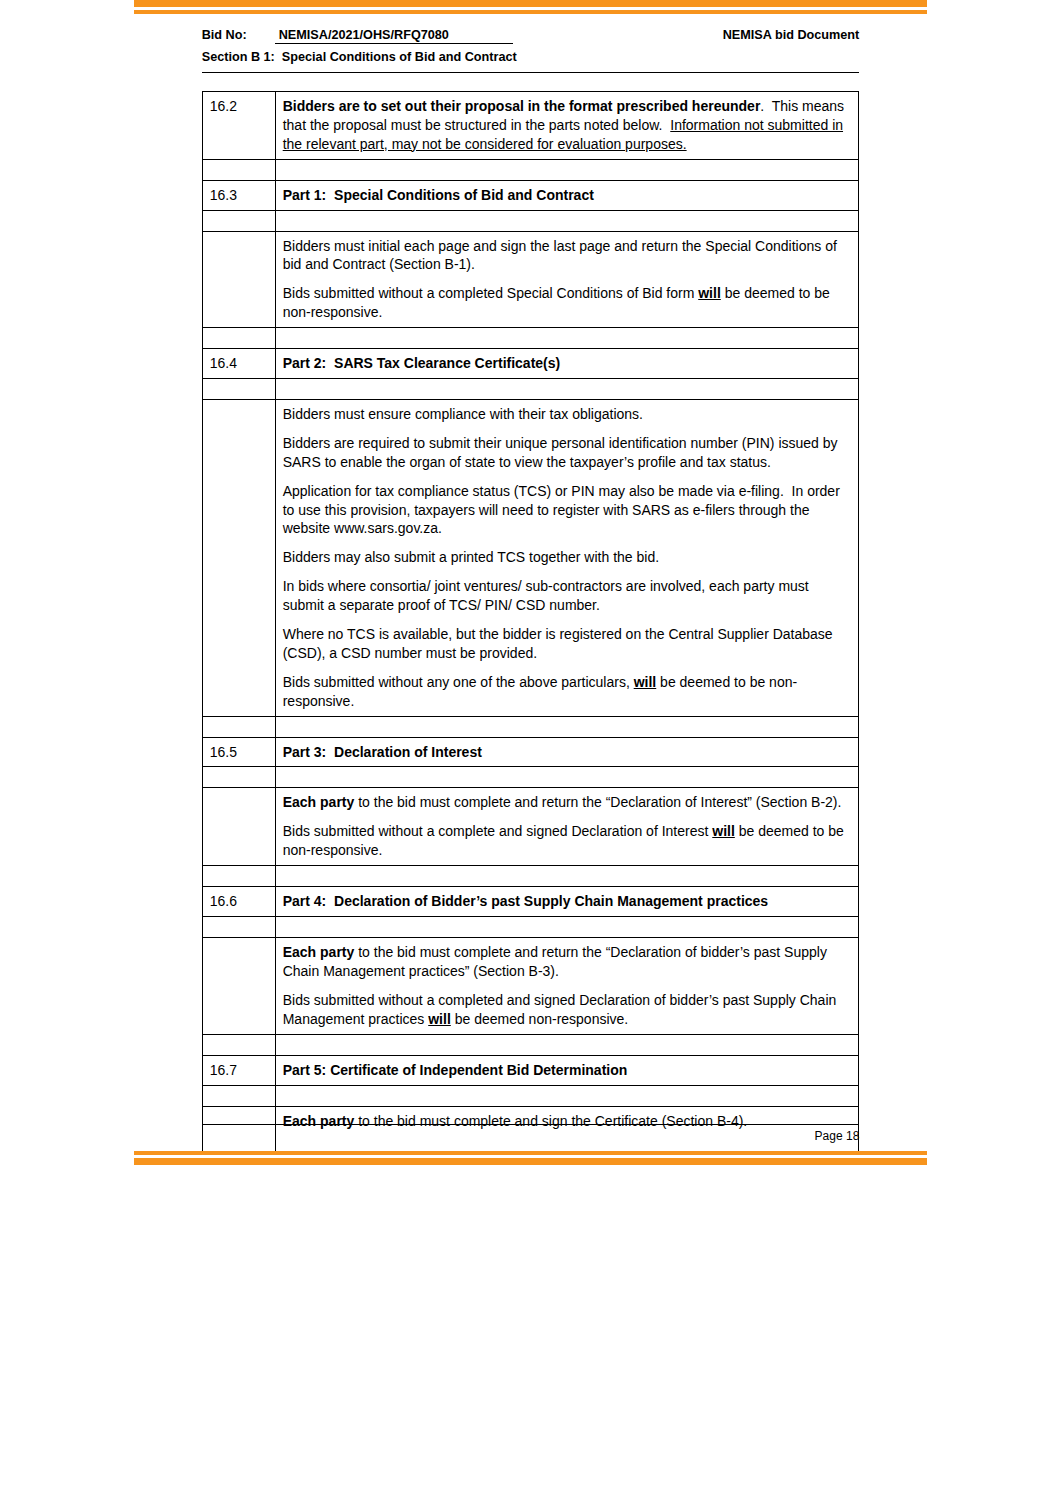Bid No: NEMISA/2021/OHS/RFQ7080
NEMISA bid Document
Section B 1: Special Conditions of Bid and Contract
| 16.2 | Bidders are to set out their proposal in the format prescribed hereunder . This means that the proposal must be structured in the parts noted below. Information not submitted in the relevant part, may not be considered for evaluation purposes. |
| 16.3 | Part 1: Special Conditions of Bid and Contract |
| | Bidders must initial each page and sign the last page and return the Special Conditions of bid and Contract (Section B-1). Bids submitted without a completed Special Conditions of Bid form will be deemed to be non-responsive. |
| 16.4 | Part 2: SARS Tax Clearance Certificate(s) |
| | Bidders must ensure compliance with their tax obligations. Bidders are required to submit their unique personal identification number (PIN) issued by SARS to enable the organ of state to view the taxpayer’s profile and tax status. Application for tax compliance status (TCS) or PIN may also be made via e-filing. In order to use this provision, taxpayers will need to register with SARS as e-filers through the website www.sars.gov.za. Bidders may also submit a printed TCS together with the bid. In bids where consortia/ joint ventures/ sub-contractors are involved, each party must submit a separate proof of TCS/ PIN/ CSD number. Where no TCS is available, but the bidder is registered on the Central Supplier Database (CSD), a CSD number must be provided. Bids submitted without any one of the above particulars, will be deemed to be non-responsive. |
| 16.5 | Part 3: Declaration of Interest |
| | Each party to the bid must complete and return the “Declaration of Interest” (Section B-2). Bids submitted without a complete and signed Declaration of Interest will be deemed to be non-responsive. |
| 16.6 | Part 4: Declaration of Bidder’s past Supply Chain Management practices |
| | Each party to the bid must complete and return the “Declaration of bidder’s past Supply Chain Management practices” (Section B-3). Bids submitted without a completed and signed Declaration of bidder’s past Supply Chain Management practices will be deemed non-responsive. |
| 16.7 | Part 5: Certificate of Independent Bid Determination |
| | Each party to the bid must complete and sign the Certificate (Section B-4). |
Page 18